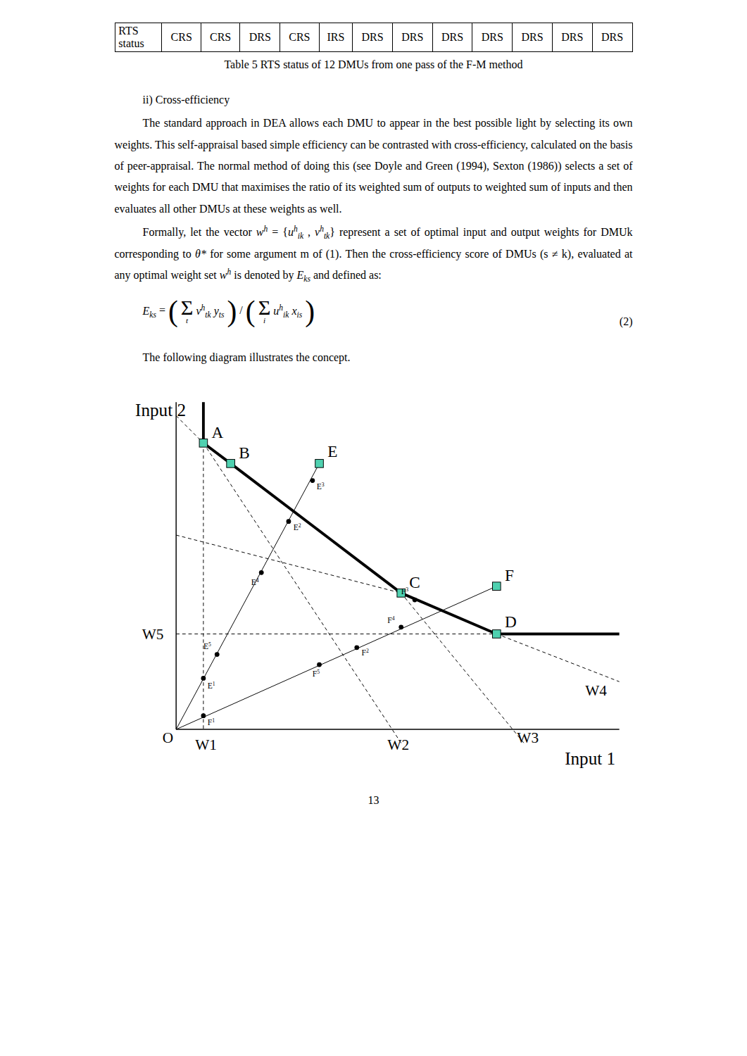| RTS status | CRS | CRS | DRS | CRS | IRS | DRS | DRS | DRS | DRS | DRS | DRS | DRS |
Table 5 RTS status of 12 DMUs from one pass of the F-M method
ii) Cross-efficiency
The standard approach in DEA allows each DMU to appear in the best possible light by selecting its own weights. This self-appraisal based simple efficiency can be contrasted with cross-efficiency, calculated on the basis of peer-appraisal. The normal method of doing this (see Doyle and Green (1994), Sexton (1986)) selects a set of weights for each DMU that maximises the ratio of its weighted sum of outputs to weighted sum of inputs and then evaluates all other DMUs at these weights as well.
Formally, let the vector wh = {uhik , vhtk} represent a set of optimal input and output weights for DMUk corresponding to θ* for some argument m of (1). Then the cross-efficiency score of DMUs (s ≠ k), evaluated at any optimal weight set wh is denoted by Eks and defined as:
Eks = ( Σt vhtk yts ) / ( Σi uhik xis ) (2)
The following diagram illustrates the concept.
Input 2 Input 1 O A B E C F D E1 E5 E4 E2 E3 F1 F5 F2 F4 F3 W5 W1 W2 W3 W4
13